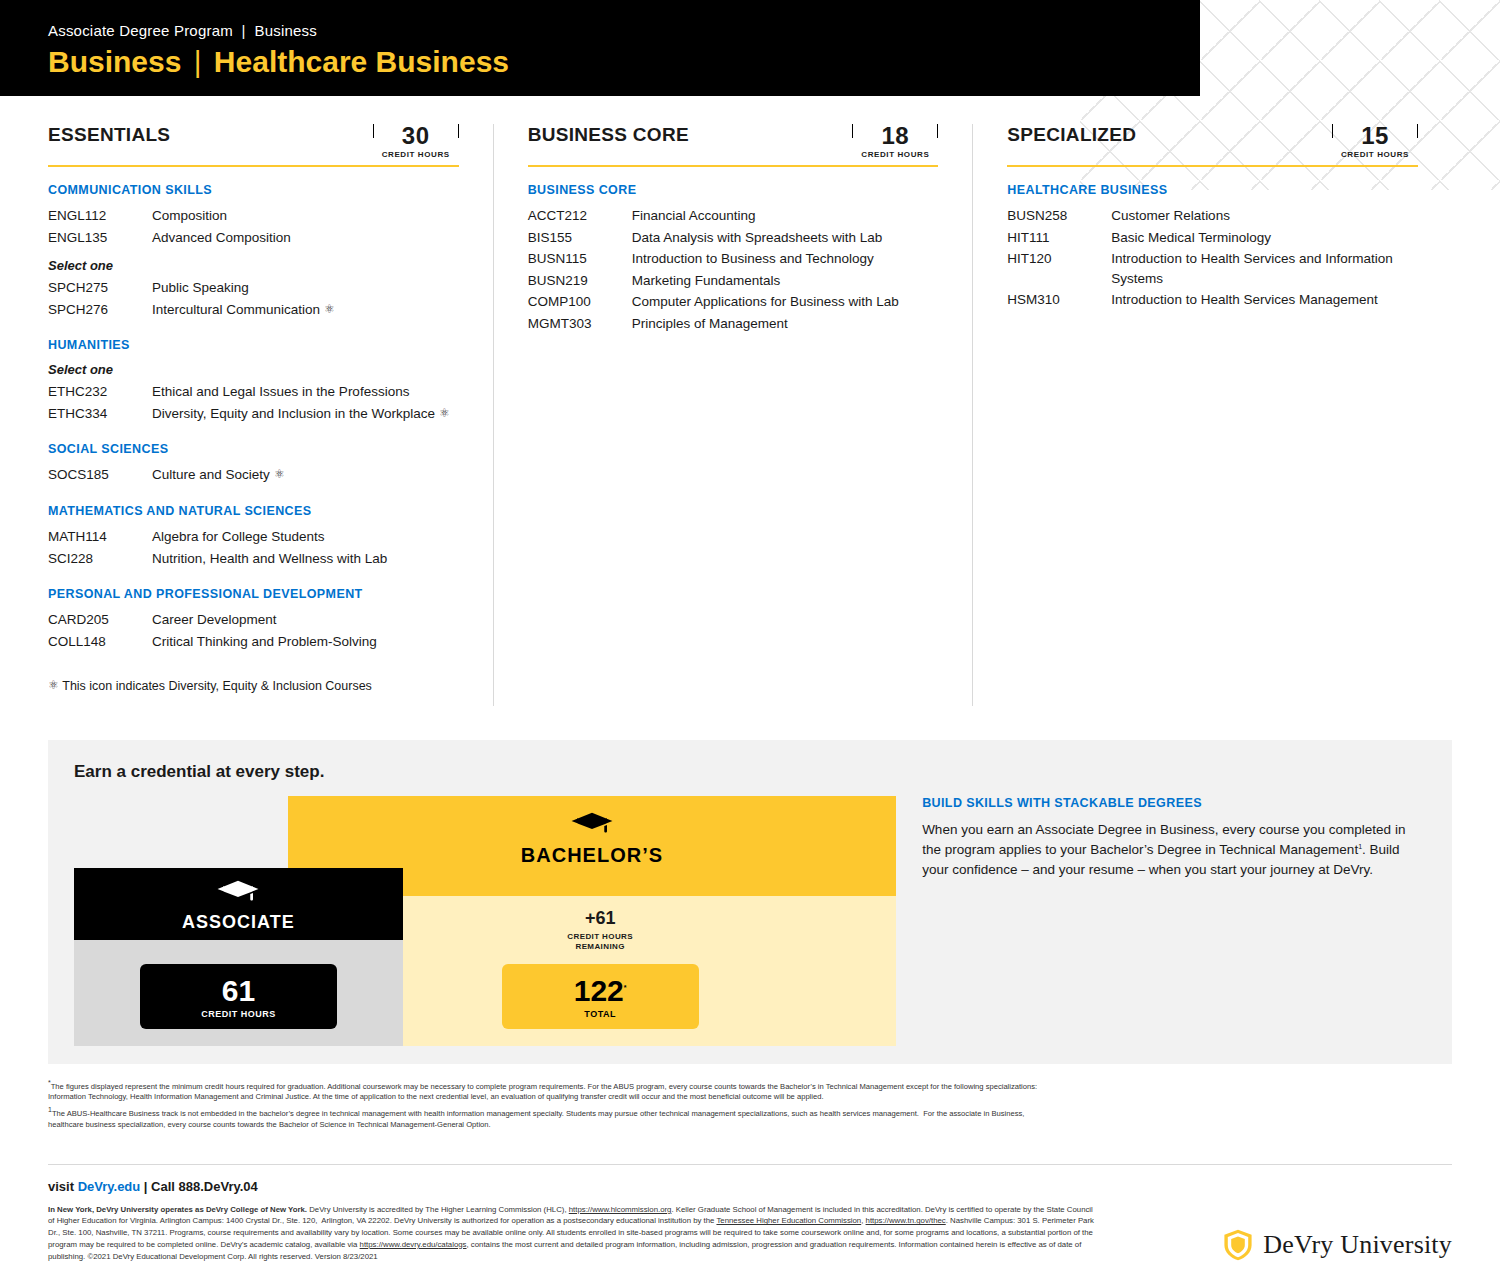Associate Degree Program | Business
Business | Healthcare Business
Essentials
30 Credit Hours
Communication Skills
| ENGL112 | Composition |
| ENGL135 | Advanced Composition |
Select one
| SPCH275 | Public Speaking |
| SPCH276 | Intercultural Communication ⚛ |
Humanities
Select one
| ETHC232 | Ethical and Legal Issues in the Professions |
| ETHC334 | Diversity, Equity and Inclusion in the Workplace ⚛ |
Social Sciences
| SOCS185 | Culture and Society ⚛ |
Mathematics and Natural Sciences
| MATH114 | Algebra for College Students |
| SCI228 | Nutrition, Health and Wellness with Lab |
Personal and Professional Development
| CARD205 | Career Development |
| COLL148 | Critical Thinking and Problem-Solving |
⚛ This icon indicates Diversity, Equity & Inclusion Courses
Business Core
18 Credit Hours
Business Core
| ACCT212 | Financial Accounting |
| BIS155 | Data Analysis with Spreadsheets with Lab |
| BUSN115 | Introduction to Business and Technology |
| BUSN219 | Marketing Fundamentals |
| COMP100 | Computer Applications for Business with Lab |
| MGMT303 | Principles of Management |
Specialized
15 Credit Hours
Healthcare Business
| BUSN258 | Customer Relations |
| HIT111 | Basic Medical Terminology |
| HIT120 | Introduction to Health Services and Information Systems |
| HSM310 | Introduction to Health Services Management |
Earn a credential at every step.
BACHELOR’S
ASSOCIATE
+61 CREDIT HOURS
REMAINING
61 CREDIT HOURS
122* TOTAL
Build Skills with Stackable Degrees
When you earn an Associate Degree in Business, every course you completed in the program applies to your Bachelor’s Degree in Technical Management1. Build your confidence – and your resume – when you start your journey at DeVry.
*The figures displayed represent the minimum credit hours required for graduation. Additional coursework may be necessary to complete program requirements. For the ABUS program, every course counts towards the Bachelor’s in Technical Management except for the following specializations: Information Technology, Health Information Management and Criminal Justice. At the time of application to the next credential level, an evaluation of qualifying transfer credit will occur and the most beneficial outcome will be applied.
1The ABUS-Healthcare Business track is not embedded in the bachelor’s degree in technical management with health information management specialty. Students may pursue other technical management specializations, such as health services management. For the associate in Business, healthcare business specialization, every course counts towards the Bachelor of Science in Technical Management-General Option.
visit DeVry.edu | Call 888.DeVry.04
In New York, DeVry University operates as DeVry College of New York. DeVry University is accredited by The Higher Learning Commission (HLC), https://www.hlcommission.org. Keller Graduate School of Management is included in this accreditation. DeVry is certified to operate by the State Council of Higher Education for Virginia. Arlington Campus: 1400 Crystal Dr., Ste. 120, Arlington, VA 22202. DeVry University is authorized for operation as a postsecondary educational institution by the Tennessee Higher Education Commission, https://www.tn.gov/thec. Nashville Campus: 301 S. Perimeter Park Dr., Ste. 100, Nashville, TN 37211. Programs, course requirements and availability vary by location. Some courses may be available online only. All students enrolled in site-based programs will be required to take some coursework online and, for some programs and locations, a substantial portion of the program may be required to be completed online. DeVry’s academic catalog, available via https://www.devry.edu/catalogs, contains the most current and detailed program information, including admission, progression and graduation requirements. Information contained herein is effective as of date of publishing. ©2021 DeVry Educational Development Corp. All rights reserved. Version 8/23/2021
DeVry University